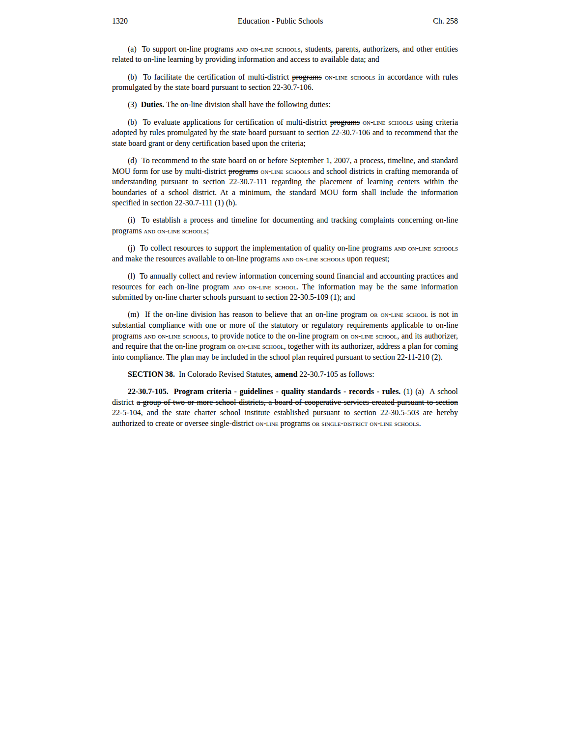1320 Education - Public Schools Ch. 258
(a) To support on-line programs and on-line schools, students, parents, authorizers, and other entities related to on-line learning by providing information and access to available data; and
(b) To facilitate the certification of multi-district programs on-line schools in accordance with rules promulgated by the state board pursuant to section 22-30.7-106.
(3) Duties. The on-line division shall have the following duties:
(b) To evaluate applications for certification of multi-district programs on-line schools using criteria adopted by rules promulgated by the state board pursuant to section 22-30.7-106 and to recommend that the state board grant or deny certification based upon the criteria;
(d) To recommend to the state board on or before September 1, 2007, a process, timeline, and standard MOU form for use by multi-district programs on-line schools and school districts in crafting memoranda of understanding pursuant to section 22-30.7-111 regarding the placement of learning centers within the boundaries of a school district. At a minimum, the standard MOU form shall include the information specified in section 22-30.7-111 (1) (b).
(i) To establish a process and timeline for documenting and tracking complaints concerning on-line programs and on-line schools;
(j) To collect resources to support the implementation of quality on-line programs and on-line schools and make the resources available to on-line programs and on-line schools upon request;
(l) To annually collect and review information concerning sound financial and accounting practices and resources for each on-line program and on-line school. The information may be the same information submitted by on-line charter schools pursuant to section 22-30.5-109 (1); and
(m) If the on-line division has reason to believe that an on-line program or on-line school is not in substantial compliance with one or more of the statutory or regulatory requirements applicable to on-line programs and on-line schools, to provide notice to the on-line program or on-line school, and its authorizer, and require that the on-line program or on-line school, together with its authorizer, address a plan for coming into compliance. The plan may be included in the school plan required pursuant to section 22-11-210 (2).
SECTION 38. In Colorado Revised Statutes, amend 22-30.7-105 as follows:
22-30.7-105. Program criteria - guidelines - quality standards - records - rules. (1) (a) A school district a group of two or more school districts, a board of cooperative services created pursuant to section 22-5-104, and the state charter school institute established pursuant to section 22-30.5-503 are hereby authorized to create or oversee single-district on-line programs or single-district on-line schools.